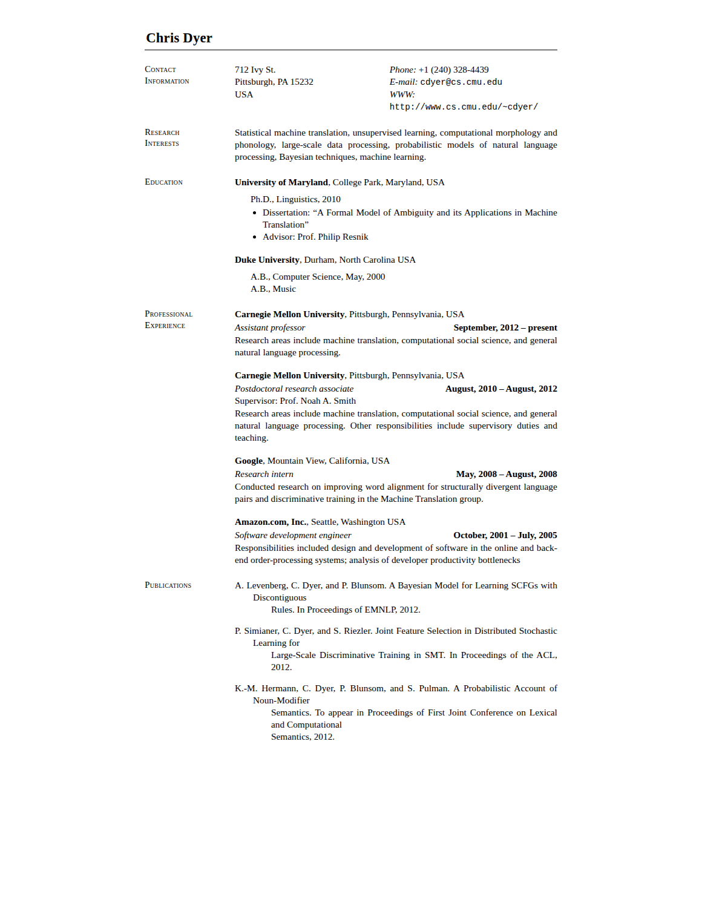Chris Dyer
| Contact Information | / 712 Ivy St. / Phone: +1 (240) 328-4439 / / Pittsburgh, PA 15232 / E-mail: cdyer@cs.cmu.edu / / USA / WWW: http://www.cs.cmu.edu/~cdyer/ / |
| Research Interests | Statistical machine translation, unsupervised learning, computational morphology and phonology, large-scale data processing, probabilistic models of natural language processing, Bayesian techniques, machine learning. |
| Education | University of Maryland , College Park, Maryland, USA Ph.D., Linguistics, 2010 Dissertation: “A Formal Model of Ambiguity and its Applications in Machine Translation” Advisor: Prof. Philip Resnik Duke University , Durham, North Carolina USA A.B., Computer Science, May, 2000 A.B., Music |
| Professional Experience | Carnegie Mellon University , Pittsburgh, Pennsylvania, USA Assistant professor September, 2012 – present Research areas include machine translation, computational social science, and general natural language processing. Carnegie Mellon University , Pittsburgh, Pennsylvania, USA Postdoctoral research associate August, 2010 – August, 2012 Supervisor: Prof. Noah A. Smith Research areas include machine translation, computational social science, and general natural language processing. Other responsibilities include supervisory duties and teaching. Google , Mountain View, California, USA Research intern May, 2008 – August, 2008 Conducted research on improving word alignment for structurally divergent language pairs and discriminative training in the Machine Translation group. Amazon.com, Inc. , Seattle, Washington USA Software development engineer October, 2001 – July, 2005 Responsibilities included design and development of software in the online and back-end order-processing systems; analysis of developer productivity bottlenecks |
| Publications | A. Levenberg, C. Dyer, and P. Blunsom. A Bayesian Model for Learning SCFGs with Discontiguous Rules. In Proceedings of EMNLP, 2012. P. Simianer, C. Dyer, and S. Riezler. Joint Feature Selection in Distributed Stochastic Learning for Large-Scale Discriminative Training in SMT. In Proceedings of the ACL, 2012. K.-M. Hermann, C. Dyer, P. Blunsom, and S. Pulman. A Probabilistic Account of Noun-Modifier Semantics. To appear in Proceedings of First Joint Conference on Lexical and Computational Semantics, 2012. |